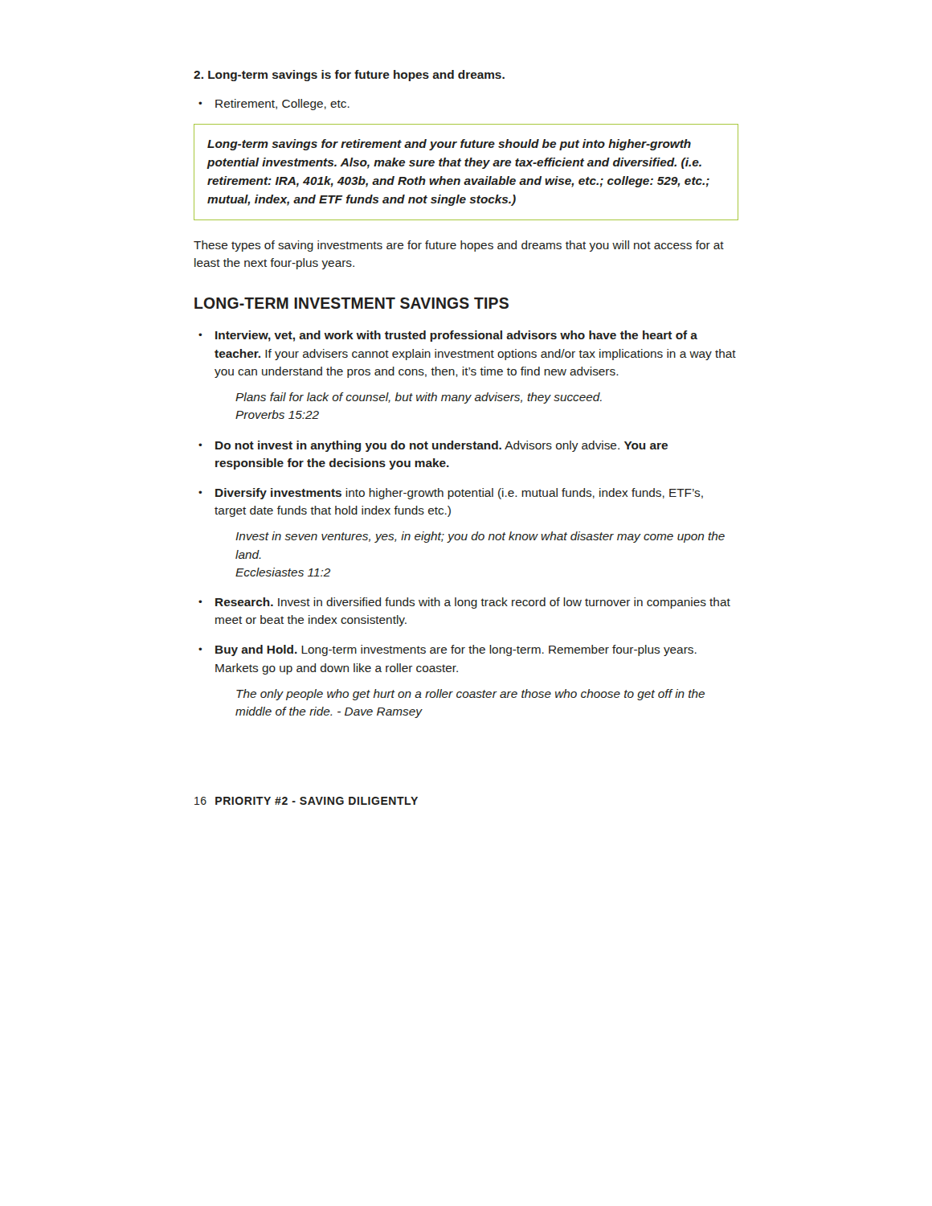2. Long-term savings is for future hopes and dreams.
Retirement, College, etc.
Long-term savings for retirement and your future should be put into higher-growth potential investments. Also, make sure that they are tax-efficient and diversified. (i.e. retirement: IRA, 401k, 403b, and Roth when available and wise, etc.; college: 529, etc.; mutual, index, and ETF funds and not single stocks.)
These types of saving investments are for future hopes and dreams that you will not access for at least the next four-plus years.
LONG‑TERM INVESTMENT SAVINGS TIPS
Interview, vet, and work with trusted professional advisors who have the heart of a teacher. If your advisers cannot explain investment options and/or tax implications in a way that you can understand the pros and cons, then, it’s time to find new advisers.
Plans fail for lack of counsel, but with many advisers, they succeed. Proverbs 15:22
Do not invest in anything you do not understand. Advisors only advise. You are responsible for the decisions you make.
Diversify investments into higher-growth potential (i.e. mutual funds, index funds, ETF’s, target date funds that hold index funds etc.)
Invest in seven ventures, yes, in eight; you do not know what disaster may come upon the land. Ecclesiastes 11:2
Research. Invest in diversified funds with a long track record of low turnover in companies that meet or beat the index consistently.
Buy and Hold. Long-term investments are for the long-term. Remember four-plus years. Markets go up and down like a roller coaster.
The only people who get hurt on a roller coaster are those who choose to get off in the middle of the ride. - Dave Ramsey
16 PRIORITY #2 ‑ SAVING DILIGENTLY